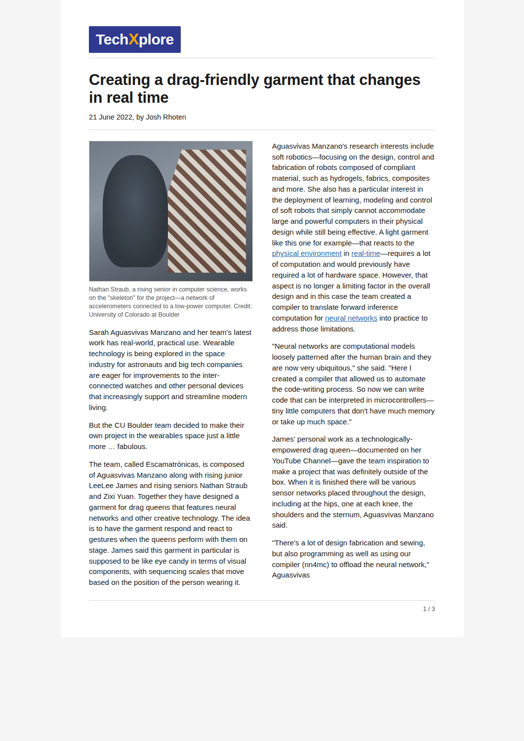TechXplore
Creating a drag-friendly garment that changes in real time
21 June 2022, by Josh Rhoten
Nathan Straub, a rising senior in computer science, works on the "skeleton" for the project—a network of accelerometers connected to a low-power computer. Credit: University of Colorado at Boulder
Sarah Aguasvivas Manzano and her team's latest work has real-world, practical use. Wearable technology is being explored in the space industry for astronauts and big tech companies are eager for improvements to the inter-connected watches and other personal devices that increasingly support and streamline modern living.
But the CU Boulder team decided to make their own project in the wearables space just a little more … fabulous.
The team, called Escamatrónicas, is composed of Aguasvivas Manzano along with rising junior LeeLee James and rising seniors Nathan Straub and Zixi Yuan. Together they have designed a garment for drag queens that features neural networks and other creative technology. The idea is to have the garment respond and react to gestures when the queens perform with them on stage. James said this garment in particular is supposed to be like eye candy in terms of visual components, with sequencing scales that move based on the position of the person wearing it.
Aguasvivas Manzano's research interests include soft robotics—focusing on the design, control and fabrication of robots composed of compliant material, such as hydrogels, fabrics, composites and more. She also has a particular interest in the deployment of learning, modeling and control of soft robots that simply cannot accommodate large and powerful computers in their physical design while still being effective. A light garment like this one for example—that reacts to the physical environment in real-time—requires a lot of computation and would previously have required a lot of hardware space. However, that aspect is no longer a limiting factor in the overall design and in this case the team created a compiler to translate forward inference computation for neural networks into practice to address those limitations.
"Neural networks are computational models loosely patterned after the human brain and they are now very ubiquitous," she said. "Here I created a compiler that allowed us to automate the code-writing process. So now we can write code that can be interpreted in microcontrollers—tiny little computers that don't have much memory or take up much space."
James' personal work as a technologically-empowered drag queen—documented on her YouTube Channel—gave the team inspiration to make a project that was definitely outside of the box. When it is finished there will be various sensor networks placed throughout the design, including at the hips, one at each knee, the shoulders and the sternum, Aguasvivas Manzano said.
"There's a lot of design fabrication and sewing, but also programming as well as using our compiler (nn4mc) to offload the neural network," Aguasvivas
1 / 3